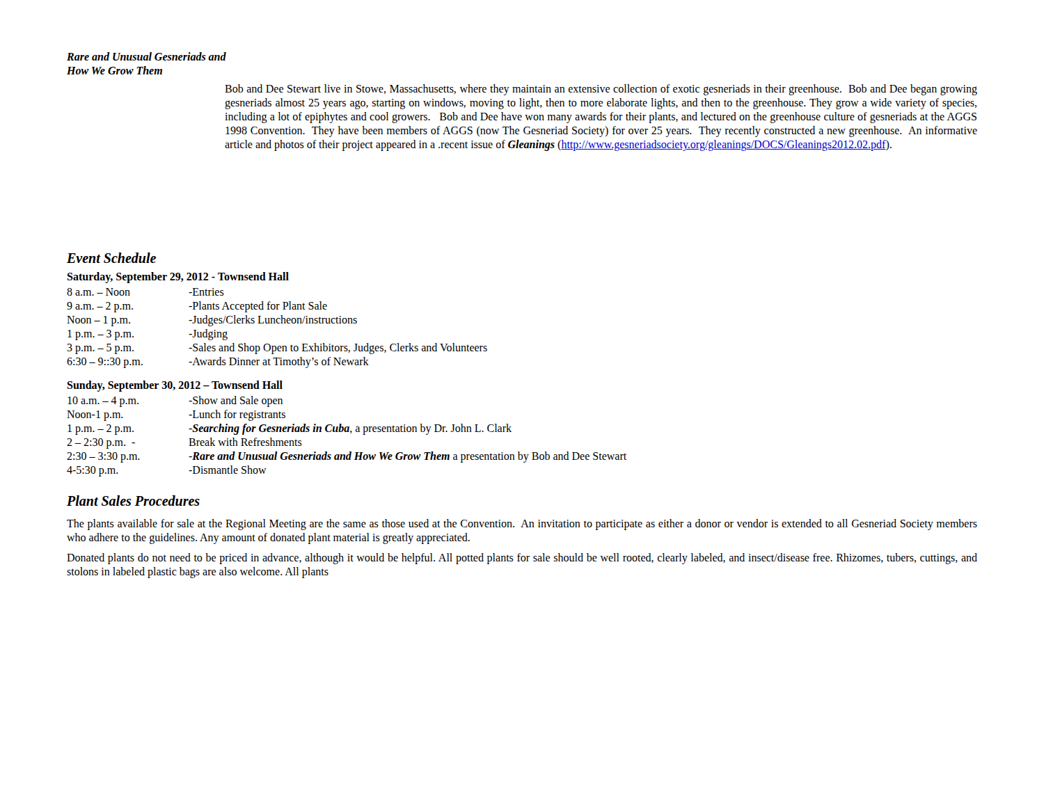Rare and Unusual Gesneriads and
How We Grow Them
Bob and Dee Stewart live in Stowe, Massachusetts, where they maintain an extensive collection of exotic gesneriads in their greenhouse. Bob and Dee began growing gesneriads almost 25 years ago, starting on windows, moving to light, then to more elaborate lights, and then to the greenhouse. They grow a wide variety of species, including a lot of epiphytes and cool growers. Bob and Dee have won many awards for their plants, and lectured on the greenhouse culture of gesneriads at the AGGS 1998 Convention. They have been members of AGGS (now The Gesneriad Society) for over 25 years. They recently constructed a new greenhouse. An informative article and photos of their project appeared in a .recent issue of Gleanings (http://www.gesneriadsociety.org/gleanings/DOCS/Gleanings2012.02.pdf).
Event Schedule
Saturday, September 29, 2012 - Townsend Hall
| 8 a.m. – Noon | -Entries |
| 9 a.m. – 2 p.m. | -Plants Accepted for Plant Sale |
| Noon – 1 p.m. | -Judges/Clerks Luncheon/instructions |
| 1 p.m. – 3 p.m. | -Judging |
| 3 p.m. – 5 p.m. | -Sales and Shop Open to Exhibitors, Judges, Clerks and Volunteers |
| 6:30 – 9::30 p.m. | -Awards Dinner at Timothy’s of Newark |
Sunday, September 30, 2012 – Townsend Hall
| 10 a.m. – 4 p.m. | -Show and Sale open |
| Noon-1 p.m. | -Lunch for registrants |
| 1 p.m. – 2 p.m. | - Searching for Gesneriads in Cuba , a presentation by Dr. John L. Clark |
| 2 – 2:30 p.m. - | Break with Refreshments |
| 2:30 – 3:30 p.m. | - Rare and Unusual Gesneriads and How We Grow Them a presentation by Bob and Dee Stewart |
| 4-5:30 p.m. | -Dismantle Show |
Plant Sales Procedures
The plants available for sale at the Regional Meeting are the same as those used at the Convention. An invitation to participate as either a donor or vendor is extended to all Gesneriad Society members who adhere to the guidelines. Any amount of donated plant material is greatly appreciated.
Donated plants do not need to be priced in advance, although it would be helpful. All potted plants for sale should be well rooted, clearly labeled, and insect/disease free. Rhizomes, tubers, cuttings, and stolons in labeled plastic bags are also welcome. All plants